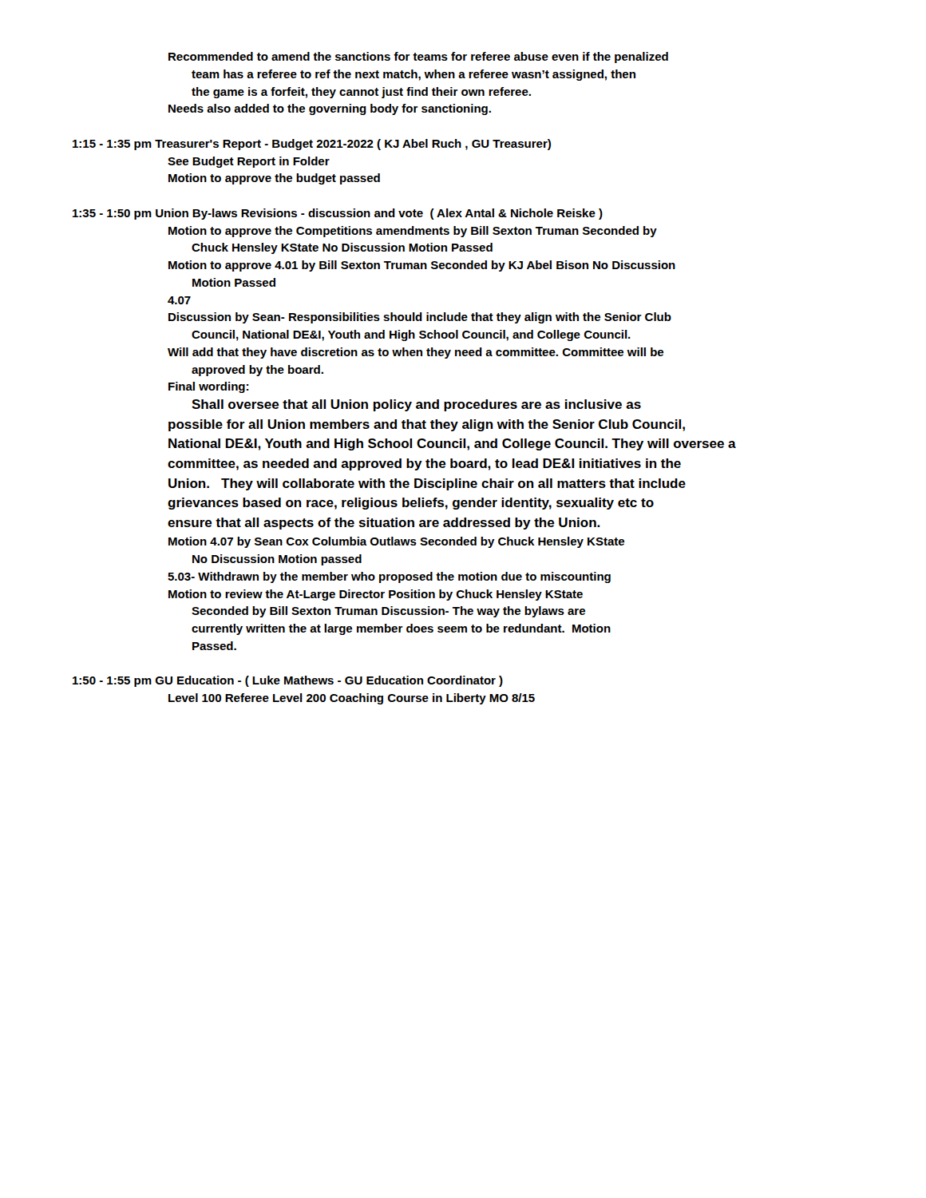Recommended to amend the sanctions for teams for referee abuse even if the penalized
team has a referee to ref the next match, when a referee wasn’t assigned, then
the game is a forfeit, they cannot just find their own referee.
Needs also added to the governing body for sanctioning.
1:15 - 1:35 pm Treasurer's Report - Budget 2021-2022 ( KJ Abel Ruch , GU Treasurer)
See Budget Report in Folder
Motion to approve the budget passed
1:35 - 1:50 pm Union By-laws Revisions - discussion and vote ( Alex Antal & Nichole Reiske )
Motion to approve the Competitions amendments by Bill Sexton Truman Seconded by
Chuck Hensley KState No Discussion Motion Passed
Motion to approve 4.01 by Bill Sexton Truman Seconded by KJ Abel Bison No Discussion
Motion Passed
4.07
Discussion by Sean- Responsibilities should include that they align with the Senior Club
Council, National DE&I, Youth and High School Council, and College Council.
Will add that they have discretion as to when they need a committee. Committee will be
approved by the board.
Final wording:
Shall oversee that all Union policy and procedures are as inclusive as
possible for all Union members and that they align with the Senior Club Council,
National DE&I, Youth and High School Council, and College Council. They will oversee a
committee, as needed and approved by the board, to lead DE&I initiatives in the
Union. They will collaborate with the Discipline chair on all matters that include
grievances based on race, religious beliefs, gender identity, sexuality etc to
ensure that all aspects of the situation are addressed by the Union.
Motion 4.07 by Sean Cox Columbia Outlaws Seconded by Chuck Hensley KState
No Discussion Motion passed
5.03- Withdrawn by the member who proposed the motion due to miscounting
Motion to review the At-Large Director Position by Chuck Hensley KState
Seconded by Bill Sexton Truman Discussion- The way the bylaws are
currently written the at large member does seem to be redundant. Motion
Passed.
1:50 - 1:55 pm GU Education - ( Luke Mathews - GU Education Coordinator )
Level 100 Referee Level 200 Coaching Course in Liberty MO 8/15